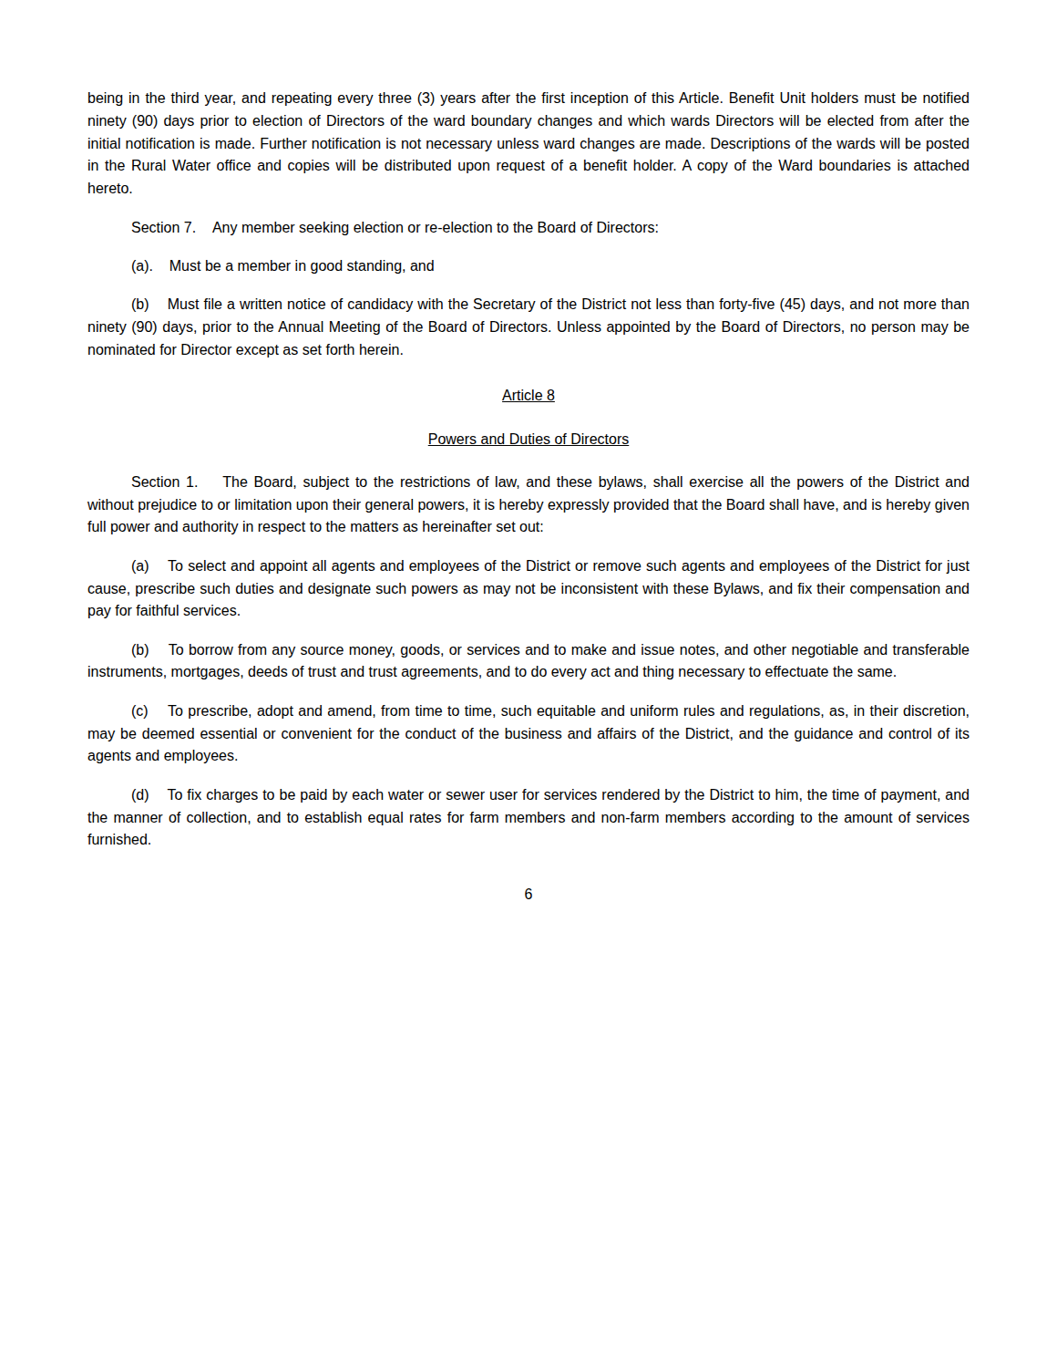being in the third year, and repeating every three (3) years after the first inception of this Article. Benefit Unit holders must be notified ninety (90) days prior to election of Directors of the ward boundary changes and which wards Directors will be elected from after the initial notification is made. Further notification is not necessary unless ward changes are made. Descriptions of the wards will be posted in the Rural Water office and copies will be distributed upon request of a benefit holder. A copy of the Ward boundaries is attached hereto.
Section 7. Any member seeking election or re-election to the Board of Directors:
(a). Must be a member in good standing, and
(b) Must file a written notice of candidacy with the Secretary of the District not less than forty-five (45) days, and not more than ninety (90) days, prior to the Annual Meeting of the Board of Directors. Unless appointed by the Board of Directors, no person may be nominated for Director except as set forth herein.
Article 8
Powers and Duties of Directors
Section 1. The Board, subject to the restrictions of law, and these bylaws, shall exercise all the powers of the District and without prejudice to or limitation upon their general powers, it is hereby expressly provided that the Board shall have, and is hereby given full power and authority in respect to the matters as hereinafter set out:
(a) To select and appoint all agents and employees of the District or remove such agents and employees of the District for just cause, prescribe such duties and designate such powers as may not be inconsistent with these Bylaws, and fix their compensation and pay for faithful services.
(b) To borrow from any source money, goods, or services and to make and issue notes, and other negotiable and transferable instruments, mortgages, deeds of trust and trust agreements, and to do every act and thing necessary to effectuate the same.
(c) To prescribe, adopt and amend, from time to time, such equitable and uniform rules and regulations, as, in their discretion, may be deemed essential or convenient for the conduct of the business and affairs of the District, and the guidance and control of its agents and employees.
(d) To fix charges to be paid by each water or sewer user for services rendered by the District to him, the time of payment, and the manner of collection, and to establish equal rates for farm members and non-farm members according to the amount of services furnished.
6